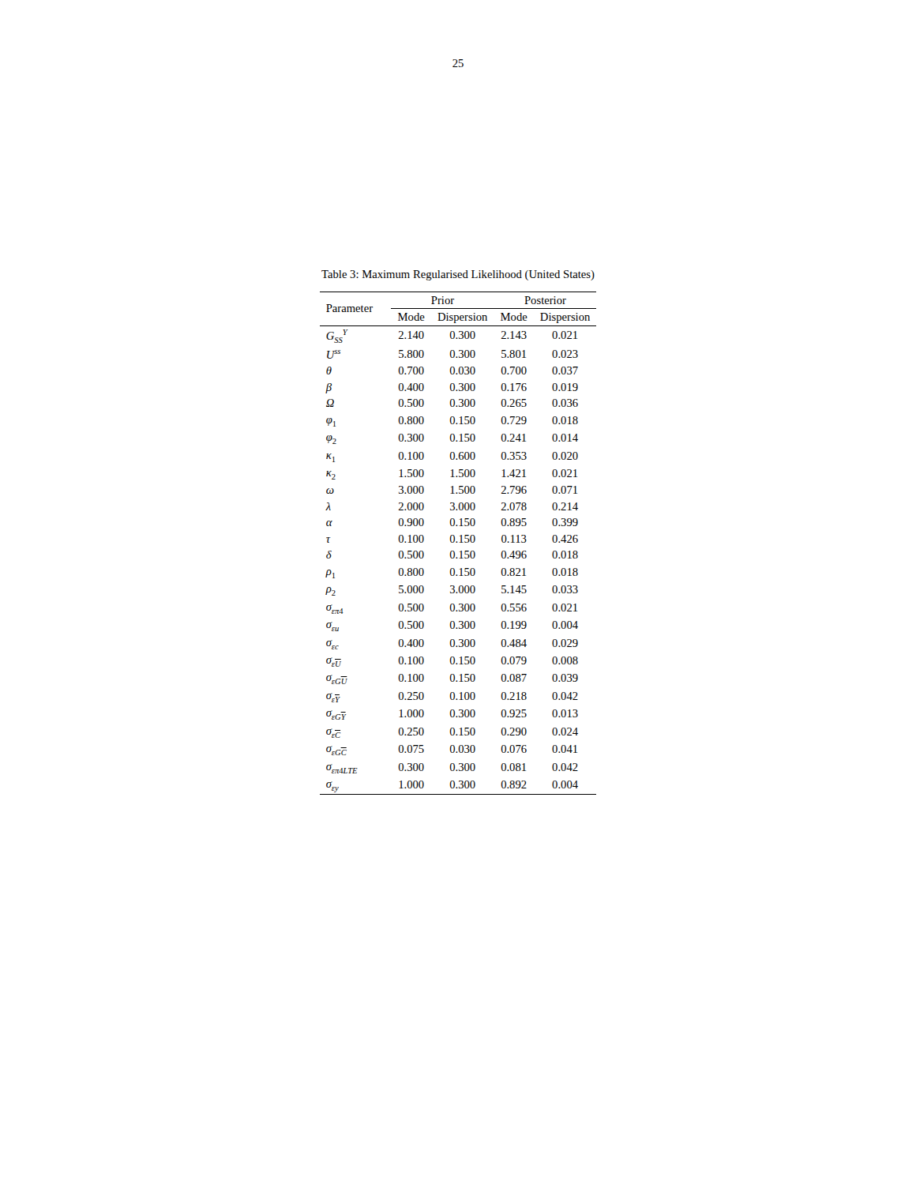25
Table 3: Maximum Regularised Likelihood (United States)
| Parameter | Prior | Posterior |
| --- | --- | --- |
| Mode | Dispersion | Mode | Dispersion |
| G SS Y | 2.140 | 0.300 | 2.143 | 0.021 |
| U ss | 5.800 | 0.300 | 5.801 | 0.023 |
| θ | 0.700 | 0.030 | 0.700 | 0.037 |
| β | 0.400 | 0.300 | 0.176 | 0.019 |
| Ω | 0.500 | 0.300 | 0.265 | 0.036 |
| φ 1 | 0.800 | 0.150 | 0.729 | 0.018 |
| φ 2 | 0.300 | 0.150 | 0.241 | 0.014 |
| κ 1 | 0.100 | 0.600 | 0.353 | 0.020 |
| κ 2 | 1.500 | 1.500 | 1.421 | 0.021 |
| ω | 3.000 | 1.500 | 2.796 | 0.071 |
| λ | 2.000 | 3.000 | 2.078 | 0.214 |
| α | 0.900 | 0.150 | 0.895 | 0.399 |
| τ | 0.100 | 0.150 | 0.113 | 0.426 |
| δ | 0.500 | 0.150 | 0.496 | 0.018 |
| ρ 1 | 0.800 | 0.150 | 0.821 | 0.018 |
| ρ 2 | 5.000 | 3.000 | 5.145 | 0.033 |
| σ ε π 4 | 0.500 | 0.300 | 0.556 | 0.021 |
| σ ε u | 0.500 | 0.300 | 0.199 | 0.004 |
| σ ε c | 0.400 | 0.300 | 0.484 | 0.029 |
| σ ε U | 0.100 | 0.150 | 0.079 | 0.008 |
| σ ε G U | 0.100 | 0.150 | 0.087 | 0.039 |
| σ ε Y | 0.250 | 0.100 | 0.218 | 0.042 |
| σ ε G Y | 1.000 | 0.300 | 0.925 | 0.013 |
| σ ε C | 0.250 | 0.150 | 0.290 | 0.024 |
| σ ε G C | 0.075 | 0.030 | 0.076 | 0.041 |
| σ ε π 4 LTE | 0.300 | 0.300 | 0.081 | 0.042 |
| σ ε y | 1.000 | 0.300 | 0.892 | 0.004 |